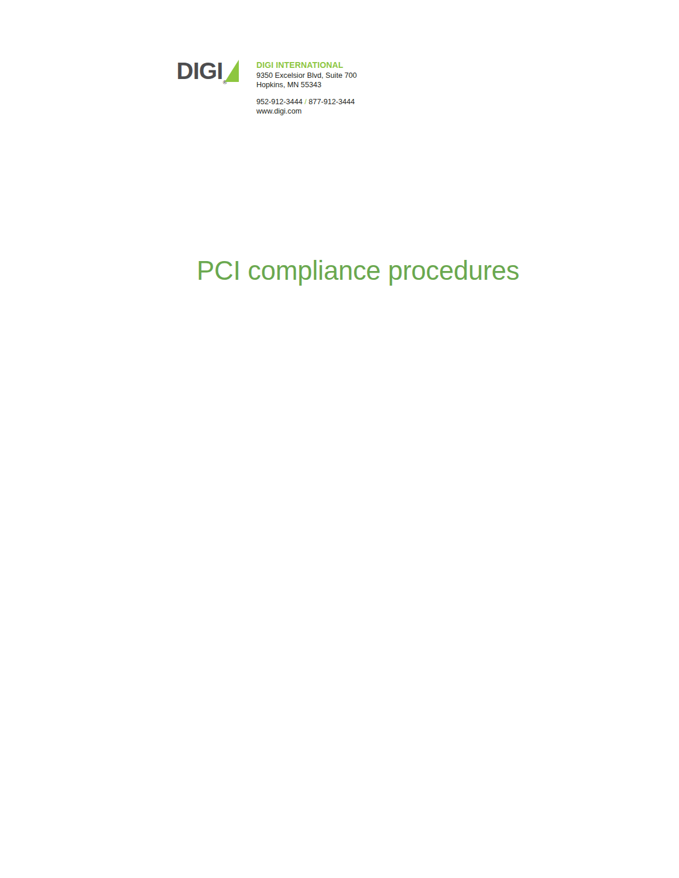DIGI®
DIGI INTERNATIONAL
9350 Excelsior Blvd, Suite 700
Hopkins, MN 55343
952-912-3444 / 877-912-3444
www.digi.com
PCI compliance procedures